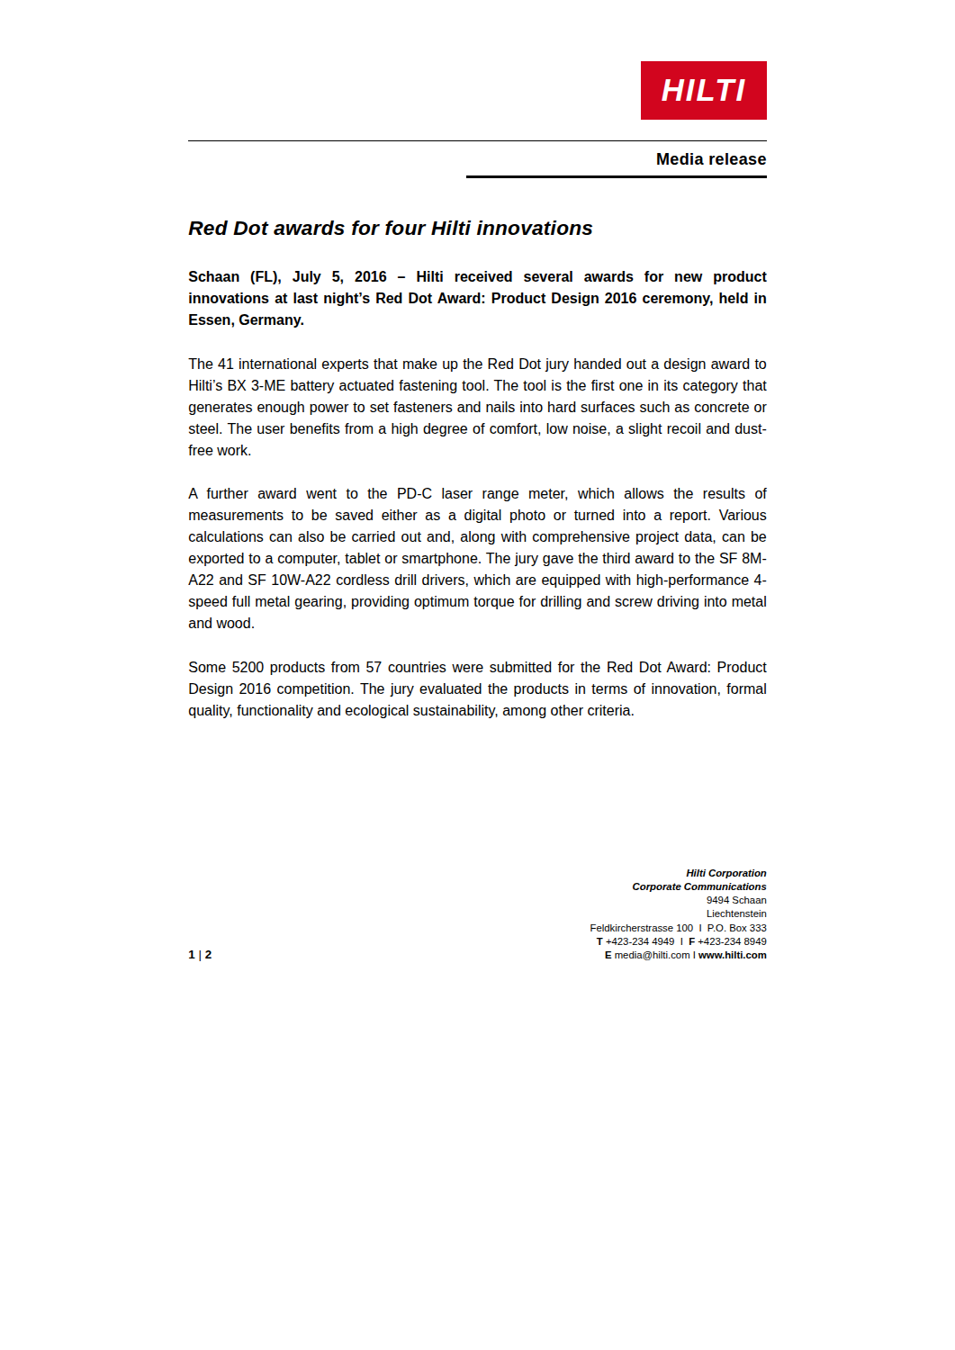HILTI
Media release
Red Dot awards for four Hilti innovations
Schaan (FL), July 5, 2016 – Hilti received several awards for new product innovations at last night’s Red Dot Award: Product Design 2016 ceremony, held in Essen, Germany.
The 41 international experts that make up the Red Dot jury handed out a design award to Hilti’s BX 3-ME battery actuated fastening tool. The tool is the first one in its category that generates enough power to set fasteners and nails into hard surfaces such as concrete or steel. The user benefits from a high degree of comfort, low noise, a slight recoil and dust-free work.
A further award went to the PD-C laser range meter, which allows the results of measurements to be saved either as a digital photo or turned into a report. Various calculations can also be carried out and, along with comprehensive project data, can be exported to a computer, tablet or smartphone. The jury gave the third award to the SF 8M-A22 and SF 10W-A22 cordless drill drivers, which are equipped with high-performance 4-speed full metal gearing, providing optimum torque for drilling and screw driving into metal and wood.
Some 5200 products from 57 countries were submitted for the Red Dot Award: Product Design 2016 competition. The jury evaluated the products in terms of innovation, formal quality, functionality and ecological sustainability, among other criteria.
1|2
Hilti Corporation
Corporate Communications
9494 Schaan
Liechtenstein
Feldkircherstrasse 100 I P.O. Box 333
T +423-234 4949 I F +423-234 8949
E media@hilti.com I www.hilti.com